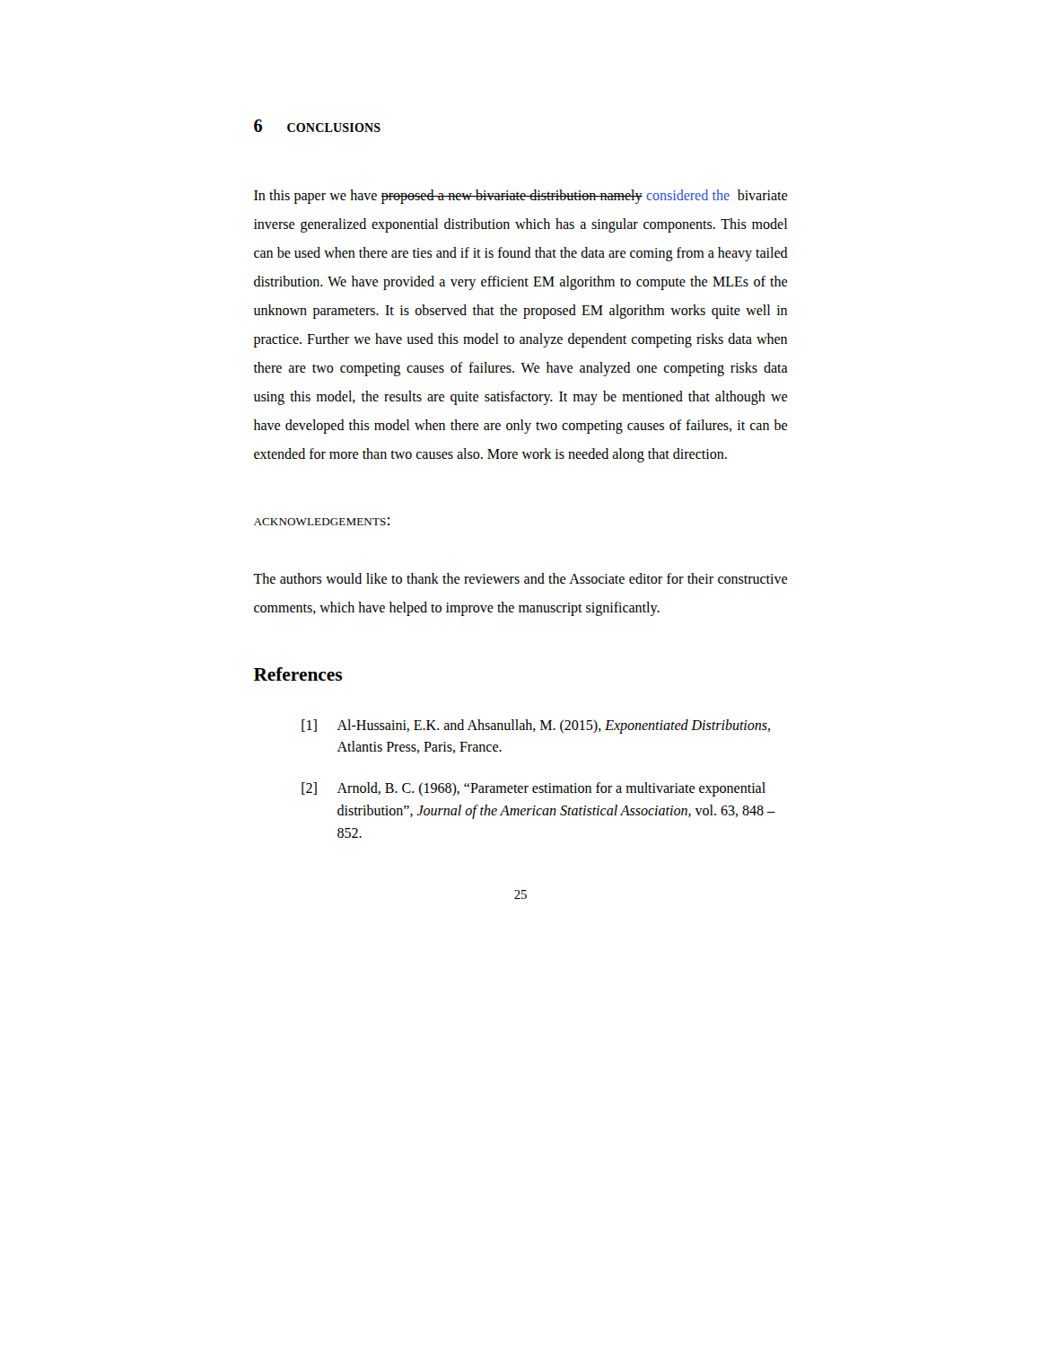6 Conclusions
In this paper we have proposed a new bivariate distribution namely considered the bivariate inverse generalized exponential distribution which has a singular components. This model can be used when there are ties and if it is found that the data are coming from a heavy tailed distribution. We have provided a very efficient EM algorithm to compute the MLEs of the unknown parameters. It is observed that the proposed EM algorithm works quite well in practice. Further we have used this model to analyze dependent competing risks data when there are two competing causes of failures. We have analyzed one competing risks data using this model, the results are quite satisfactory. It may be mentioned that although we have developed this model when there are only two competing causes of failures, it can be extended for more than two causes also. More work is needed along that direction.
Acknowledgements:
The authors would like to thank the reviewers and the Associate editor for their constructive comments, which have helped to improve the manuscript significantly.
References
[1] Al-Hussaini, E.K. and Ahsanullah, M. (2015), Exponentiated Distributions, Atlantis Press, Paris, France.
[2] Arnold, B. C. (1968), “Parameter estimation for a multivariate exponential distribution”, Journal of the American Statistical Association, vol. 63, 848 – 852.
25